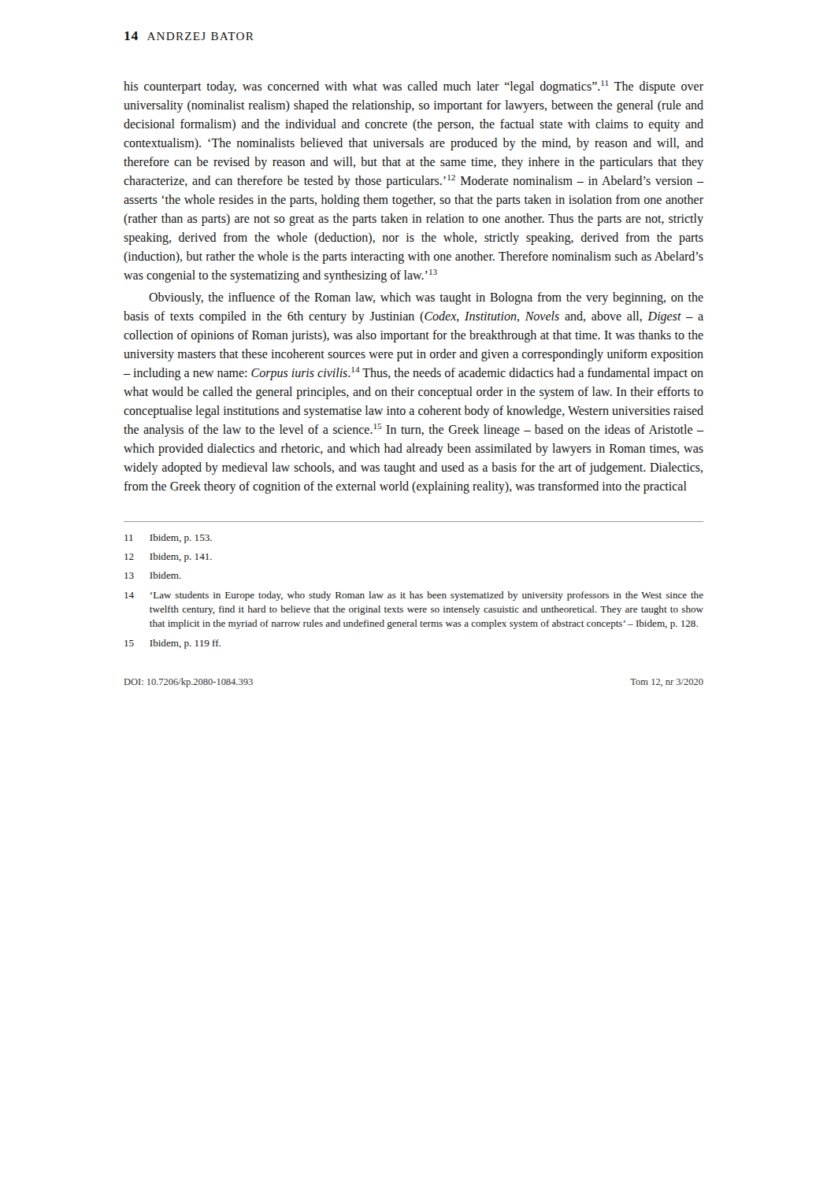14 Andrzej Bator
his counterpart today, was concerned with what was called much later “legal dogmatics”.11 The dispute over universality (nominalist realism) shaped the relationship, so important for lawyers, between the general (rule and decisional formalism) and the individual and concrete (the person, the factual state with claims to equity and contextualism). ‘The nominalists believed that universals are produced by the mind, by reason and will, and therefore can be revised by reason and will, but that at the same time, they inhere in the particulars that they characterize, and can therefore be tested by those particulars.’12 Moderate nominalism – in Abelard’s version – asserts ‘the whole resides in the parts, holding them together, so that the parts taken in isolation from one another (rather than as parts) are not so great as the parts taken in relation to one another. Thus the parts are not, strictly speaking, derived from the whole (deduction), nor is the whole, strictly speaking, derived from the parts (induction), but rather the whole is the parts interacting with one another. Therefore nominalism such as Abelard’s was congenial to the systematizing and synthesizing of law.’13
Obviously, the influence of the Roman law, which was taught in Bologna from the very beginning, on the basis of texts compiled in the 6th century by Justinian (Codex, Institution, Novels and, above all, Digest – a collection of opinions of Roman jurists), was also important for the breakthrough at that time. It was thanks to the university masters that these incoherent sources were put in order and given a correspondingly uniform exposition – including a new name: Corpus iuris civilis.14 Thus, the needs of academic didactics had a fundamental impact on what would be called the general principles, and on their conceptual order in the system of law. In their efforts to conceptualise legal institutions and systematise law into a coherent body of knowledge, Western universities raised the analysis of the law to the level of a science.15 In turn, the Greek lineage – based on the ideas of Aristotle – which provided dialectics and rhetoric, and which had already been assimilated by lawyers in Roman times, was widely adopted by medieval law schools, and was taught and used as a basis for the art of judgement. Dialectics, from the Greek theory of cognition of the external world (explaining reality), was transformed into the practical
11 Ibidem, p. 153.
12 Ibidem, p. 141.
13 Ibidem.
14‘Law students in Europe today, who study Roman law as it has been systematized by university professors in the West since the twelfth century, find it hard to believe that the original texts were so intensely casuistic and untheoretical. They are taught to show that implicit in the myriad of narrow rules and undefined general terms was a complex system of abstract concepts’ – Ibidem, p. 128.
15 Ibidem, p. 119 ff.
DOI: 10.7206/kp.2080-1084.393 Tom 12, nr 3/2020